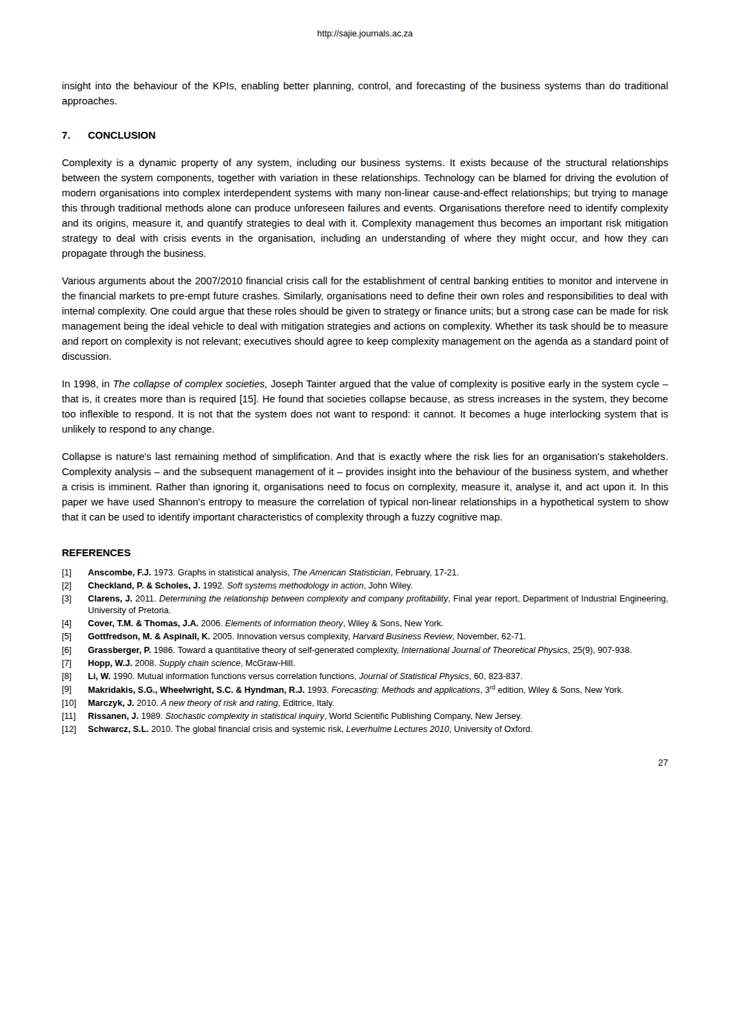http://sajie.journals.ac.za
insight into the behaviour of the KPIs, enabling better planning, control, and forecasting of the business systems than do traditional approaches.
7. CONCLUSION
Complexity is a dynamic property of any system, including our business systems. It exists because of the structural relationships between the system components, together with variation in these relationships. Technology can be blamed for driving the evolution of modern organisations into complex interdependent systems with many non-linear cause-and-effect relationships; but trying to manage this through traditional methods alone can produce unforeseen failures and events. Organisations therefore need to identify complexity and its origins, measure it, and quantify strategies to deal with it. Complexity management thus becomes an important risk mitigation strategy to deal with crisis events in the organisation, including an understanding of where they might occur, and how they can propagate through the business.
Various arguments about the 2007/2010 financial crisis call for the establishment of central banking entities to monitor and intervene in the financial markets to pre-empt future crashes. Similarly, organisations need to define their own roles and responsibilities to deal with internal complexity. One could argue that these roles should be given to strategy or finance units; but a strong case can be made for risk management being the ideal vehicle to deal with mitigation strategies and actions on complexity. Whether its task should be to measure and report on complexity is not relevant; executives should agree to keep complexity management on the agenda as a standard point of discussion.
In 1998, in The collapse of complex societies, Joseph Tainter argued that the value of complexity is positive early in the system cycle – that is, it creates more than is required [15]. He found that societies collapse because, as stress increases in the system, they become too inflexible to respond. It is not that the system does not want to respond: it cannot. It becomes a huge interlocking system that is unlikely to respond to any change.
Collapse is nature's last remaining method of simplification. And that is exactly where the risk lies for an organisation's stakeholders. Complexity analysis – and the subsequent management of it – provides insight into the behaviour of the business system, and whether a crisis is imminent. Rather than ignoring it, organisations need to focus on complexity, measure it, analyse it, and act upon it. In this paper we have used Shannon's entropy to measure the correlation of typical non-linear relationships in a hypothetical system to show that it can be used to identify important characteristics of complexity through a fuzzy cognitive map.
REFERENCES
[1] Anscombe, F.J. 1973. Graphs in statistical analysis, The American Statistician, February, 17-21.
[2] Checkland, P. & Scholes, J. 1992. Soft systems methodology in action, John Wiley.
[3] Clarens, J. 2011. Determining the relationship between complexity and company profitability, Final year report, Department of Industrial Engineering, University of Pretoria.
[4] Cover, T.M. & Thomas, J.A. 2006. Elements of information theory, Wiley & Sons, New York.
[5] Gottfredson, M. & Aspinall, K. 2005. Innovation versus complexity, Harvard Business Review, November, 62-71.
[6] Grassberger, P. 1986. Toward a quantitative theory of self-generated complexity, International Journal of Theoretical Physics, 25(9), 907-938.
[7] Hopp, W.J. 2008. Supply chain science, McGraw-Hill.
[8] Li, W. 1990. Mutual information functions versus correlation functions, Journal of Statistical Physics, 60, 823-837.
[9] Makridakis, S.G., Wheelwright, S.C. & Hyndman, R.J. 1993. Forecasting: Methods and applications, 3rd edition, Wiley & Sons, New York.
[10] Marczyk, J. 2010. A new theory of risk and rating, Editrice, Italy.
[11] Rissanen, J. 1989. Stochastic complexity in statistical inquiry, World Scientific Publishing Company, New Jersey.
[12] Schwarcz, S.L. 2010. The global financial crisis and systemic risk, Leverhulme Lectures 2010, University of Oxford.
27